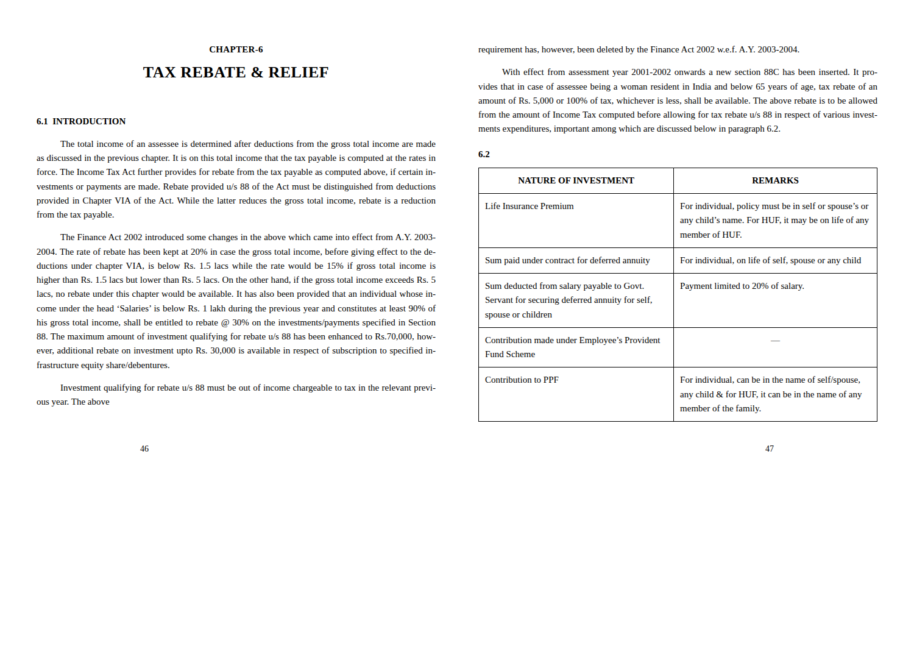CHAPTER-6
TAX REBATE & RELIEF
6.1 INTRODUCTION
The total income of an assessee is determined after deductions from the gross total income are made as discussed in the previous chapter. It is on this total income that the tax payable is computed at the rates in force. The Income Tax Act further provides for rebate from the tax payable as computed above, if certain investments or payments are made. Rebate provided u/s 88 of the Act must be distinguished from deductions provided in Chapter VIA of the Act. While the latter reduces the gross total income, rebate is a reduction from the tax payable.
The Finance Act 2002 introduced some changes in the above which came into effect from A.Y. 2003-2004. The rate of rebate has been kept at 20% in case the gross total income, before giving effect to the deductions under chapter VIA, is below Rs. 1.5 lacs while the rate would be 15% if gross total income is higher than Rs. 1.5 lacs but lower than Rs. 5 lacs. On the other hand, if the gross total income exceeds Rs. 5 lacs, no rebate under this chapter would be available. It has also been provided that an individual whose income under the head ‘Salaries’ is below Rs. 1 lakh during the previous year and constitutes at least 90% of his gross total income, shall be entitled to rebate @ 30% on the investments/payments specified in Section 88. The maximum amount of investment qualifying for rebate u/s 88 has been enhanced to Rs.70,000, however, additional rebate on investment upto Rs. 30,000 is available in respect of subscription to specified infrastructure equity share/debentures.
Investment qualifying for rebate u/s 88 must be out of income chargeable to tax in the relevant previous year. The above
requirement has, however, been deleted by the Finance Act 2002 w.e.f. A.Y. 2003-2004.
With effect from assessment year 2001-2002 onwards a new section 88C has been inserted. It provides that in case of assessee being a woman resident in India and below 65 years of age, tax rebate of an amount of Rs. 5,000 or 100% of tax, whichever is less, shall be available. The above rebate is to be allowed from the amount of Income Tax computed before allowing for tax rebate u/s 88 in respect of various investments expenditures, important among which are discussed below in paragraph 6.2.
6.2
| Nature of Investment | Remarks |
| --- | --- |
| Life Insurance Premium | For individual, policy must be in self or spouse’s or any child’s name. For HUF, it may be on life of any member of HUF. |
| Sum paid under contract for deferred annuity | For individual, on life of self, spouse or any child |
| Sum deducted from salary payable to Govt. Servant for securing deferred annuity for self, spouse or children | Payment limited to 20% of salary. |
| Contribution made under Employee’s Provident Fund Scheme | — |
| Contribution to PPF | For individual, can be in the name of self/spouse, any child & for HUF, it can be in the name of any member of the family. |
46 47